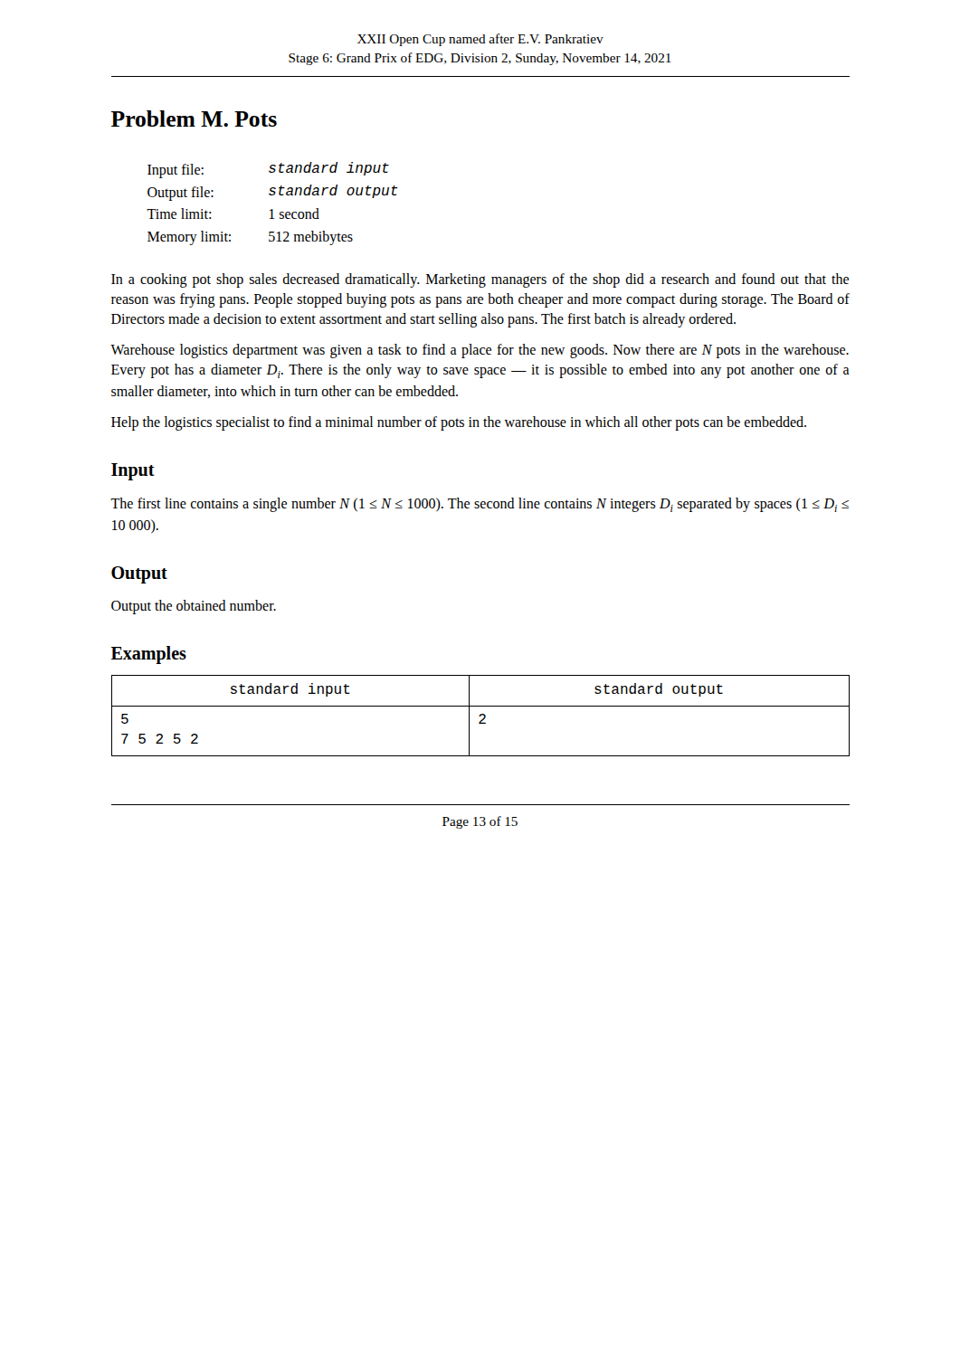XXII Open Cup named after E.V. Pankratiev
Stage 6: Grand Prix of EDG, Division 2, Sunday, November 14, 2021
Problem M. Pots
| Input file: | standard input |
| Output file: | standard output |
| Time limit: | 1 second |
| Memory limit: | 512 mebibytes |
In a cooking pot shop sales decreased dramatically. Marketing managers of the shop did a research and found out that the reason was frying pans. People stopped buying pots as pans are both cheaper and more compact during storage. The Board of Directors made a decision to extent assortment and start selling also pans. The first batch is already ordered.
Warehouse logistics department was given a task to find a place for the new goods. Now there are N pots in the warehouse. Every pot has a diameter Di. There is the only way to save space — it is possible to embed into any pot another one of a smaller diameter, into which in turn other can be embedded.
Help the logistics specialist to find a minimal number of pots in the warehouse in which all other pots can be embedded.
Input
The first line contains a single number N (1 ≤ N ≤ 1000). The second line contains N integers Di separated by spaces (1 ≤ Di ≤ 10 000).
Output
Output the obtained number.
Examples
| standard input | standard output |
| --- | --- |
| 5 7 5 2 5 2 | 2 |
Page 13 of 15